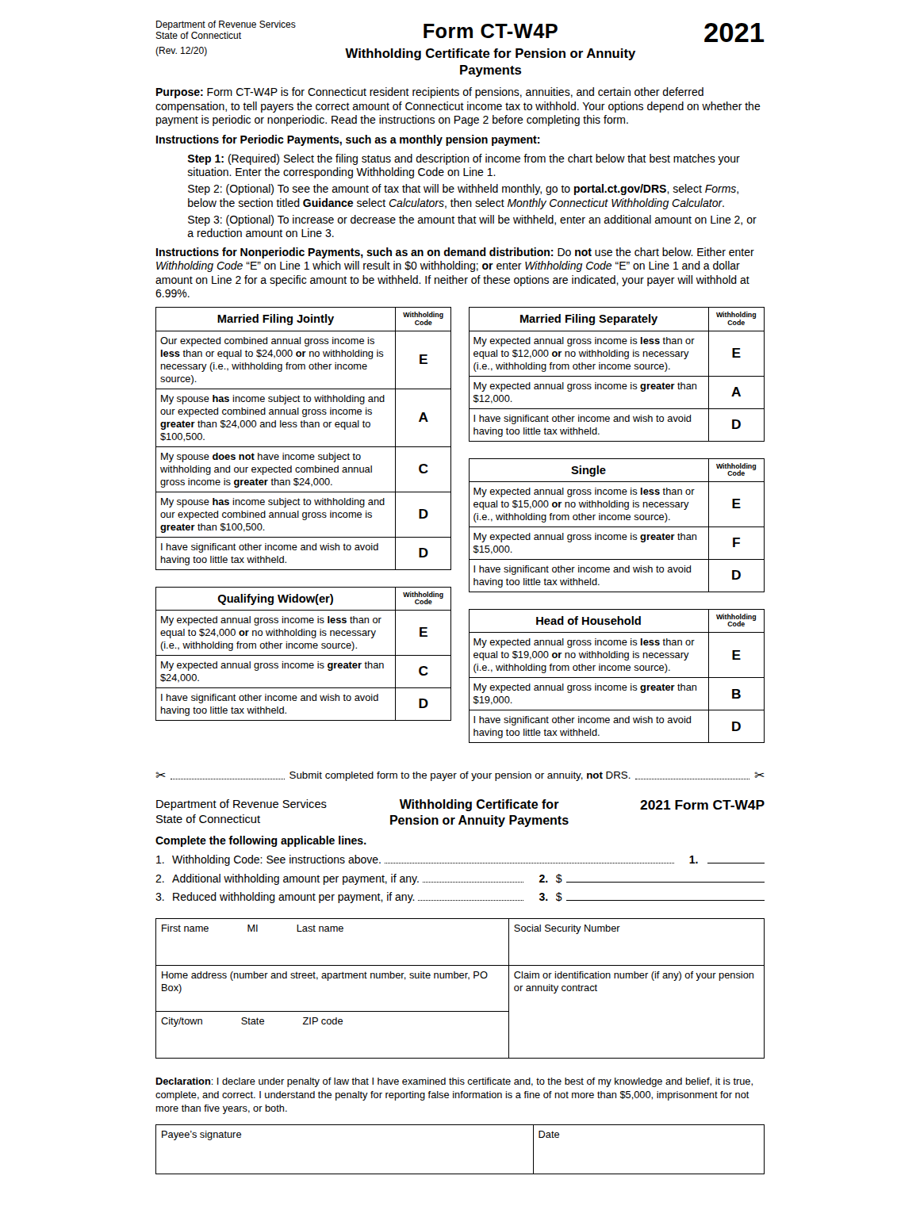Department of Revenue Services
State of Connecticut
(Rev. 12/20)
Form CT-W4P
Withholding Certificate for Pension or Annuity Payments
2021
Purpose: Form CT-W4P is for Connecticut resident recipients of pensions, annuities, and certain other deferred compensation, to tell payers the correct amount of Connecticut income tax to withhold. Your options depend on whether the payment is periodic or nonperiodic. Read the instructions on Page 2 before completing this form.
Instructions for Periodic Payments, such as a monthly pension payment:
Step 1: (Required) Select the filing status and description of income from the chart below that best matches your situation. Enter the corresponding Withholding Code on Line 1.
Step 2: (Optional) To see the amount of tax that will be withheld monthly, go to portal.ct.gov/DRS, select Forms, below the section titled Guidance select Calculators, then select Monthly Connecticut Withholding Calculator.
Step 3: (Optional) To increase or decrease the amount that will be withheld, enter an additional amount on Line 2, or a reduction amount on Line 3.
Instructions for Nonperiodic Payments, such as an on demand distribution: Do not use the chart below. Either enter Withholding Code “E” on Line 1 which will result in $0 withholding; or enter Withholding Code “E” on Line 1 and a dollar amount on Line 2 for a specific amount to be withheld. If neither of these options are indicated, your payer will withhold at 6.99%.
| Married Filing Jointly | Withholding Code |
| --- | --- |
| Our expected combined annual gross income is less than or equal to $24,000 or no withholding is necessary (i.e., withholding from other income source). | E |
| My spouse has income subject to withholding and our expected combined annual gross income is greater than $24,000 and less than or equal to $100,500. | A |
| My spouse does not have income subject to withholding and our expected combined annual gross income is greater than $24,000. | C |
| My spouse has income subject to withholding and our expected combined annual gross income is greater than $100,500. | D |
| I have significant other income and wish to avoid having too little tax withheld. | D |
| Qualifying Widow(er) | Withholding Code |
| --- | --- |
| My expected annual gross income is less than or equal to $24,000 or no withholding is necessary (i.e., withholding from other income source). | E |
| My expected annual gross income is greater than $24,000. | C |
| I have significant other income and wish to avoid having too little tax withheld. | D |
| Married Filing Separately | Withholding Code |
| --- | --- |
| My expected annual gross income is less than or equal to $12,000 or no withholding is necessary (i.e., withholding from other income source). | E |
| My expected annual gross income is greater than $12,000. | A |
| I have significant other income and wish to avoid having too little tax withheld. | D |
| Single | Withholding Code |
| --- | --- |
| My expected annual gross income is less than or equal to $15,000 or no withholding is necessary (i.e., withholding from other income source). | E |
| My expected annual gross income is greater than $15,000. | F |
| I have significant other income and wish to avoid having too little tax withheld. | D |
| Head of Household | Withholding Code |
| --- | --- |
| My expected annual gross income is less than or equal to $19,000 or no withholding is necessary (i.e., withholding from other income source). | E |
| My expected annual gross income is greater than $19,000. | B |
| I have significant other income and wish to avoid having too little tax withheld. | D |
✂ Submit completed form to the payer of your pension or annuity, not DRS. ✂
Department of Revenue Services
State of Connecticut
Withholding Certificate for
Pension or Annuity Payments
2021 Form CT-W4P
Complete the following applicable lines.
1. Withholding Code: See instructions above. 1.
2. Additional withholding amount per payment, if any. 2. $
3. Reduced withholding amount per payment, if any. 3. $
| First name MI Last name | Social Security Number |
| Home address (number and street, apartment number, suite number, PO Box) | Claim or identification number (if any) of your pension or annuity contract |
| City/town State ZIP code |
Declaration: I declare under penalty of law that I have examined this certificate and, to the best of my knowledge and belief, it is true, complete, and correct. I understand the penalty for reporting false information is a fine of not more than $5,000, imprisonment for not more than five years, or both.
| Payee’s signature | Date |